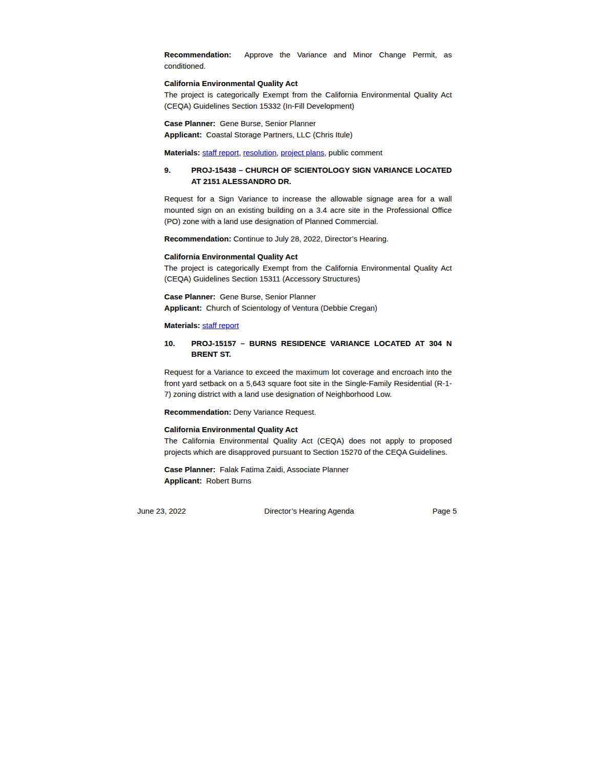Recommendation: Approve the Variance and Minor Change Permit, as conditioned.
California Environmental Quality Act
The project is categorically Exempt from the California Environmental Quality Act (CEQA) Guidelines Section 15332 (In-Fill Development)
Case Planner: Gene Burse, Senior Planner
Applicant: Coastal Storage Partners, LLC (Chris Itule)
Materials: staff report, resolution, project plans, public comment
9.
PROJ-15438 – CHURCH OF SCIENTOLOGY SIGN VARIANCE LOCATED AT 2151 ALESSANDRO DR.
Request for a Sign Variance to increase the allowable signage area for a wall mounted sign on an existing building on a 3.4 acre site in the Professional Office (PO) zone with a land use designation of Planned Commercial.
Recommendation: Continue to July 28, 2022, Director’s Hearing.
California Environmental Quality Act
The project is categorically Exempt from the California Environmental Quality Act (CEQA) Guidelines Section 15311 (Accessory Structures)
Case Planner: Gene Burse, Senior Planner
Applicant: Church of Scientology of Ventura (Debbie Cregan)
Materials: staff report
10.
PROJ-15157 – BURNS RESIDENCE VARIANCE LOCATED AT 304 N BRENT ST.
Request for a Variance to exceed the maximum lot coverage and encroach into the front yard setback on a 5,643 square foot site in the Single-Family Residential (R-1-7) zoning district with a land use designation of Neighborhood Low.
Recommendation: Deny Variance Request.
California Environmental Quality Act
The California Environmental Quality Act (CEQA) does not apply to proposed projects which are disapproved pursuant to Section 15270 of the CEQA Guidelines.
Case Planner: Falak Fatima Zaidi, Associate Planner
Applicant: Robert Burns
June 23, 2022
Director’s Hearing Agenda
Page 5